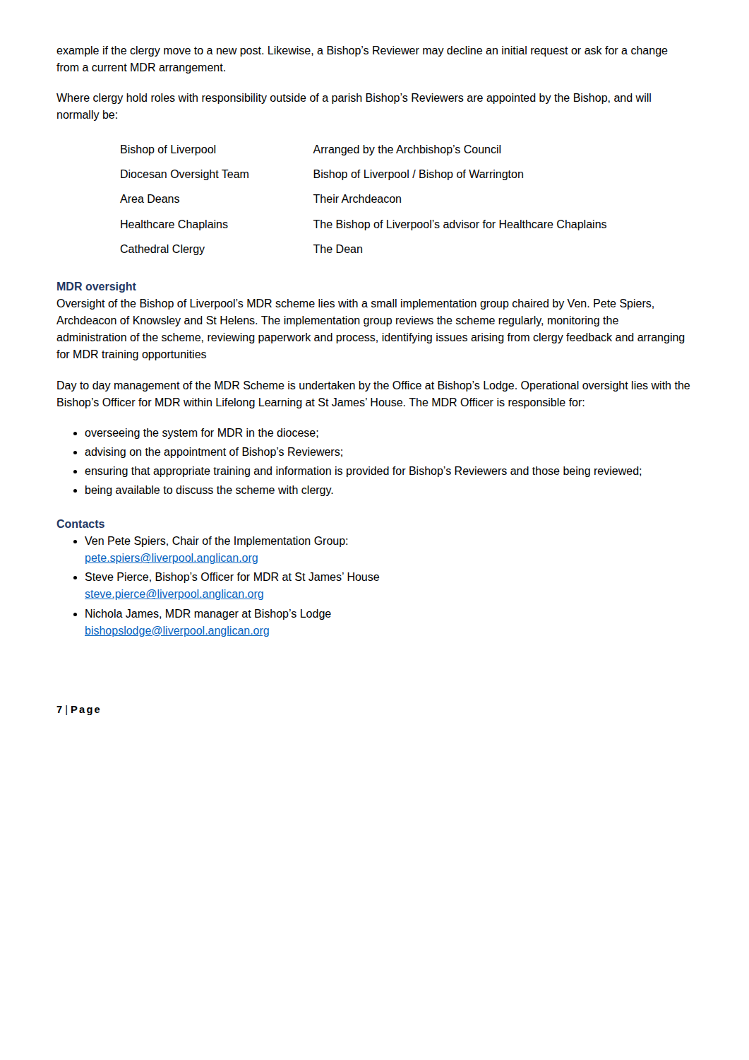example if the clergy move to a new post. Likewise, a Bishop’s Reviewer may decline an initial request or ask for a change from a current MDR arrangement.
Where clergy hold roles with responsibility outside of a parish Bishop’s Reviewers are appointed by the Bishop, and will normally be:
| Bishop of Liverpool | Arranged by the Archbishop’s Council |
| Diocesan Oversight Team | Bishop of Liverpool / Bishop of Warrington |
| Area Deans | Their Archdeacon |
| Healthcare Chaplains | The Bishop of Liverpool’s advisor for Healthcare Chaplains |
| Cathedral Clergy | The Dean |
MDR oversight
Oversight of the Bishop of Liverpool’s MDR scheme lies with a small implementation group chaired by Ven. Pete Spiers, Archdeacon of Knowsley and St Helens. The implementation group reviews the scheme regularly, monitoring the administration of the scheme, reviewing paperwork and process, identifying issues arising from clergy feedback and arranging for MDR training opportunities
Day to day management of the MDR Scheme is undertaken by the Office at Bishop’s Lodge. Operational oversight lies with the Bishop’s Officer for MDR within Lifelong Learning at St James’ House. The MDR Officer is responsible for:
overseeing the system for MDR in the diocese;
advising on the appointment of Bishop’s Reviewers;
ensuring that appropriate training and information is provided for Bishop’s Reviewers and those being reviewed;
being available to discuss the scheme with clergy.
Contacts
Ven Pete Spiers, Chair of the Implementation Group:
pete.spiers@liverpool.anglican.org
Steve Pierce, Bishop’s Officer for MDR at St James’ House
steve.pierce@liverpool.anglican.org
Nichola James, MDR manager at Bishop’s Lodge
bishopslodge@liverpool.anglican.org
7 | Page